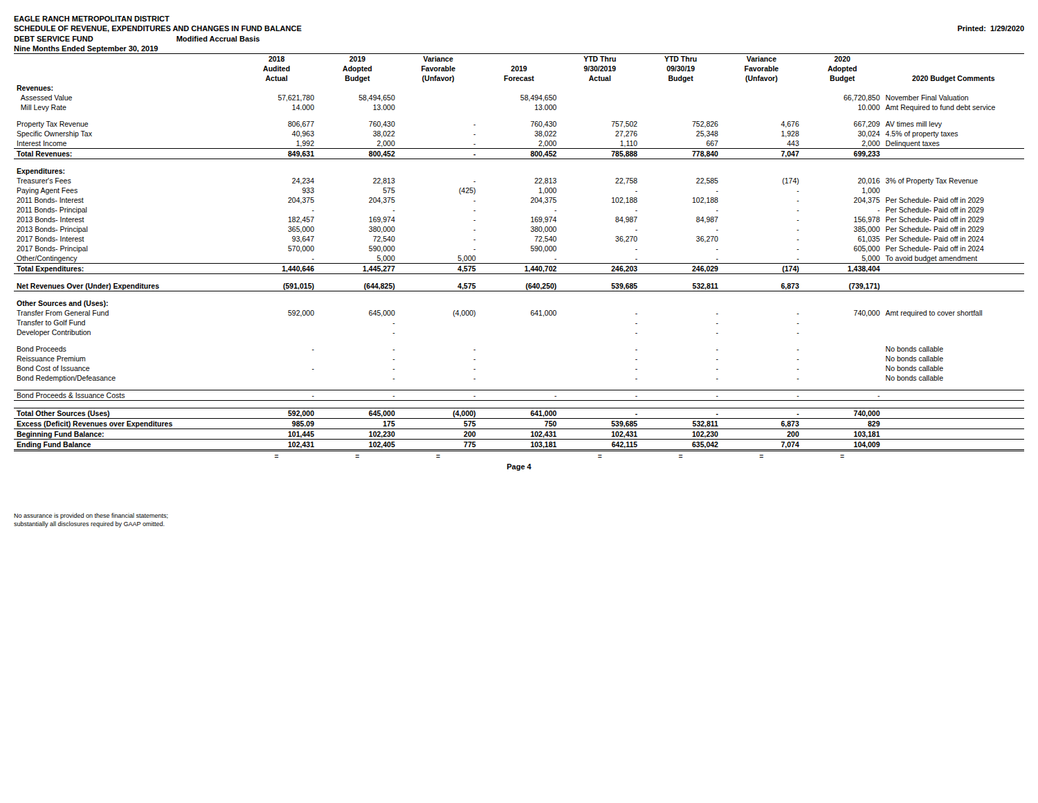EAGLE RANCH METROPOLITAN DISTRICT
SCHEDULE OF REVENUE, EXPENDITURES AND CHANGES IN FUND BALANCE Printed: 1/29/2020
DEBT SERVICE FUND Modified Accrual Basis
Nine Months Ended September 30, 2019
| | 2018 | 2019 | Variance | | YTD Thru | YTD Thru | Variance | 2020 | |
| --- | --- | --- | --- | --- | --- | --- | --- | --- | --- |
| | Audited | Adopted | Favorable | 2019 | 9/30/2019 | 09/30/19 | Favorable | Adopted | |
| | Actual | Budget | (Unfavor) | Forecast | Actual | Budget | (Unfavor) | Budget | 2020 Budget Comments |
| Revenues: | | | | | | | | | |
| Assessed Value | 57,621,780 | 58,494,650 | | 58,494,650 | | | | 66,720,850 | November Final Valuation |
| Mill Levy Rate | 14.000 | 13.000 | | 13.000 | | | | 10.000 | Amt Required to fund debt service |
| Property Tax Revenue | 806,677 | 760,430 | - | 760,430 | 757,502 | 752,826 | 4,676 | 667,209 | AV times mill levy |
| Specific Ownership Tax | 40,963 | 38,022 | - | 38,022 | 27,276 | 25,348 | 1,928 | 30,024 | 4.5% of property taxes |
| Interest Income | 1,992 | 2,000 | - | 2,000 | 1,110 | 667 | 443 | 2,000 | Delinquent taxes |
| Total Revenues: | 849,631 | 800,452 | - | 800,452 | 785,888 | 778,840 | 7,047 | 699,233 | |
| Expenditures: | | | | | | | | | |
| Treasurer's Fees | 24,234 | 22,813 | - | 22,813 | 22,758 | 22,585 | (174) | 20,016 | 3% of Property Tax Revenue |
| Paying Agent Fees | 933 | 575 | (425) | 1,000 | - | - | - | 1,000 | |
| 2011 Bonds- Interest | 204,375 | 204,375 | - | 204,375 | 102,188 | 102,188 | - | 204,375 | Per Schedule- Paid off in 2029 |
| 2011 Bonds- Principal | - | - | - | - | - | - | - | - | Per Schedule- Paid off in 2029 |
| 2013 Bonds- Interest | 182,457 | 169,974 | - | 169,974 | 84,987 | 84,987 | - | 156,978 | Per Schedule- Paid off in 2029 |
| 2013 Bonds- Principal | 365,000 | 380,000 | - | 380,000 | - | - | - | 385,000 | Per Schedule- Paid off in 2029 |
| 2017 Bonds- Interest | 93,647 | 72,540 | - | 72,540 | 36,270 | 36,270 | - | 61,035 | Per Schedule- Paid off in 2024 |
| 2017 Bonds- Principal | 570,000 | 590,000 | - | 590,000 | - | - | - | 605,000 | Per Schedule- Paid off in 2024 |
| Other/Contingency | - | 5,000 | 5,000 | - | - | - | - | 5,000 | To avoid budget amendment |
| Total Expenditures: | 1,440,646 | 1,445,277 | 4,575 | 1,440,702 | 246,203 | 246,029 | (174) | 1,438,404 | |
| Net Revenues Over (Under) Expenditures | (591,015) | (644,825) | 4,575 | (640,250) | 539,685 | 532,811 | 6,873 | (739,171) | |
| Other Sources and (Uses): | | | | | | | | | |
| Transfer From General Fund | 592,000 | 645,000 | (4,000) | 641,000 | - | - | - | 740,000 | Amt required to cover shortfall |
| Transfer to Golf Fund | | - | | | - | - | - | | |
| Developer Contribution | | - | | | - | - | - | | |
| Bond Proceeds | - | - | - | | - | - | - | | No bonds callable |
| Reissuance Premium | | - | - | | - | - | - | | No bonds callable |
| Bond Cost of Issuance | - | - | - | | - | - | - | | No bonds callable |
| Bond Redemption/Defeasance | | - | - | | - | - | - | | No bonds callable |
| Bond Proceeds & Issuance Costs | - | - | - | - | - | - | - | - | |
| Total Other Sources (Uses) | 592,000 | 645,000 | (4,000) | 641,000 | - | - | - | 740,000 | |
| Excess (Deficit) Revenues over Expenditures | 985.09 | 175 | 575 | 750 | 539,685 | 532,811 | 6,873 | 829 | |
| Beginning Fund Balance: | 101,445 | 102,230 | 200 | 102,431 | 102,431 | 102,230 | 200 | 103,181 | |
| Ending Fund Balance | 102,431 | 102,405 | 775 | 103,181 | 642,115 | 635,042 | 7,074 | 104,009 | |
| | = | = | = | | = | = | = | = | |
Page 4
No assurance is provided on these financial statements;
substantially all disclosures required by GAAP omitted.